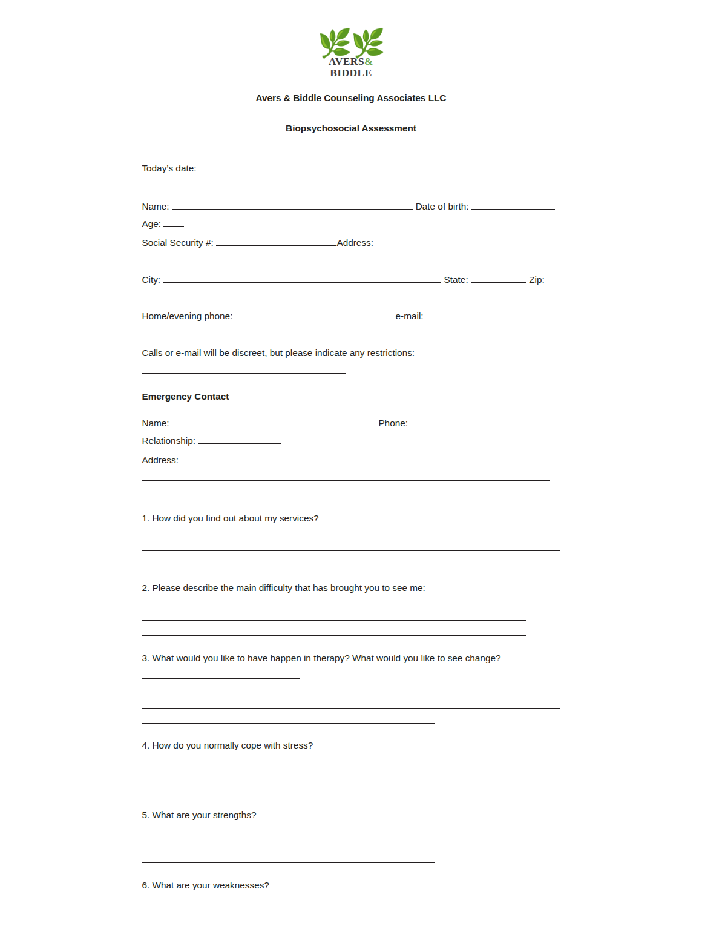🌿🌿 AVERS& BIDDLE
Avers & Biddle Counseling Associates LLC
Biopsychosocial Assessment
Today’s date:
Name: Date of birth: Age:
Social Security #: Address:
City: State: Zip:
Home/evening phone: e-mail:
Calls or e-mail will be discreet, but please indicate any restrictions:
Emergency Contact
Name: Phone: Relationship:
Address:
1. How did you find out about my services?
2. Please describe the main difficulty that has brought you to see me:
3. What would you like to have happen in therapy? What would you like to see change?
4. How do you normally cope with stress?
5. What are your strengths?
6. What are your weaknesses?